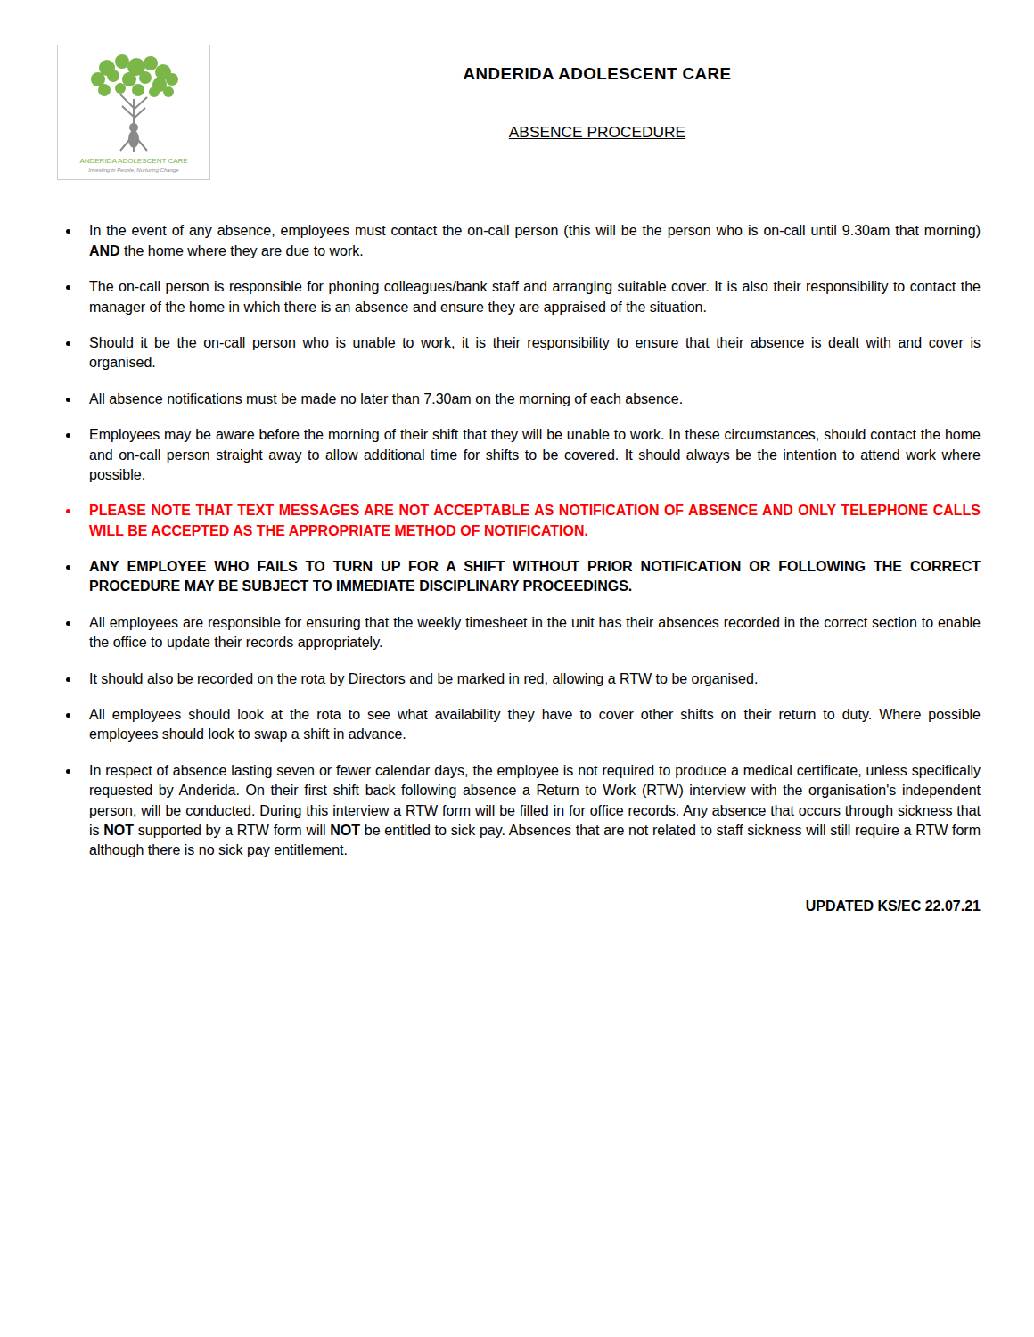ANDERIDA ADOLESCENT CARE Investing in People, Nurturing Change
ANDERIDA ADOLESCENT CARE
ABSENCE PROCEDURE
In the event of any absence, employees must contact the on-call person (this will be the person who is on-call until 9.30am that morning) AND the home where they are due to work.
The on-call person is responsible for phoning colleagues/bank staff and arranging suitable cover. It is also their responsibility to contact the manager of the home in which there is an absence and ensure they are appraised of the situation.
Should it be the on-call person who is unable to work, it is their responsibility to ensure that their absence is dealt with and cover is organised.
All absence notifications must be made no later than 7.30am on the morning of each absence.
Employees may be aware before the morning of their shift that they will be unable to work. In these circumstances, should contact the home and on-call person straight away to allow additional time for shifts to be covered. It should always be the intention to attend work where possible.
PLEASE NOTE THAT TEXT MESSAGES ARE NOT ACCEPTABLE AS NOTIFICATION OF ABSENCE AND ONLY TELEPHONE CALLS WILL BE ACCEPTED AS THE APPROPRIATE METHOD OF NOTIFICATION.
ANY EMPLOYEE WHO FAILS TO TURN UP FOR A SHIFT WITHOUT PRIOR NOTIFICATION OR FOLLOWING THE CORRECT PROCEDURE MAY BE SUBJECT TO IMMEDIATE DISCIPLINARY PROCEEDINGS.
All employees are responsible for ensuring that the weekly timesheet in the unit has their absences recorded in the correct section to enable the office to update their records appropriately.
It should also be recorded on the rota by Directors and be marked in red, allowing a RTW to be organised.
All employees should look at the rota to see what availability they have to cover other shifts on their return to duty. Where possible employees should look to swap a shift in advance.
In respect of absence lasting seven or fewer calendar days, the employee is not required to produce a medical certificate, unless specifically requested by Anderida. On their first shift back following absence a Return to Work (RTW) interview with the organisation's independent person, will be conducted. During this interview a RTW form will be filled in for office records. Any absence that occurs through sickness that is NOT supported by a RTW form will NOT be entitled to sick pay. Absences that are not related to staff sickness will still require a RTW form although there is no sick pay entitlement.
UPDATED KS/EC 22.07.21